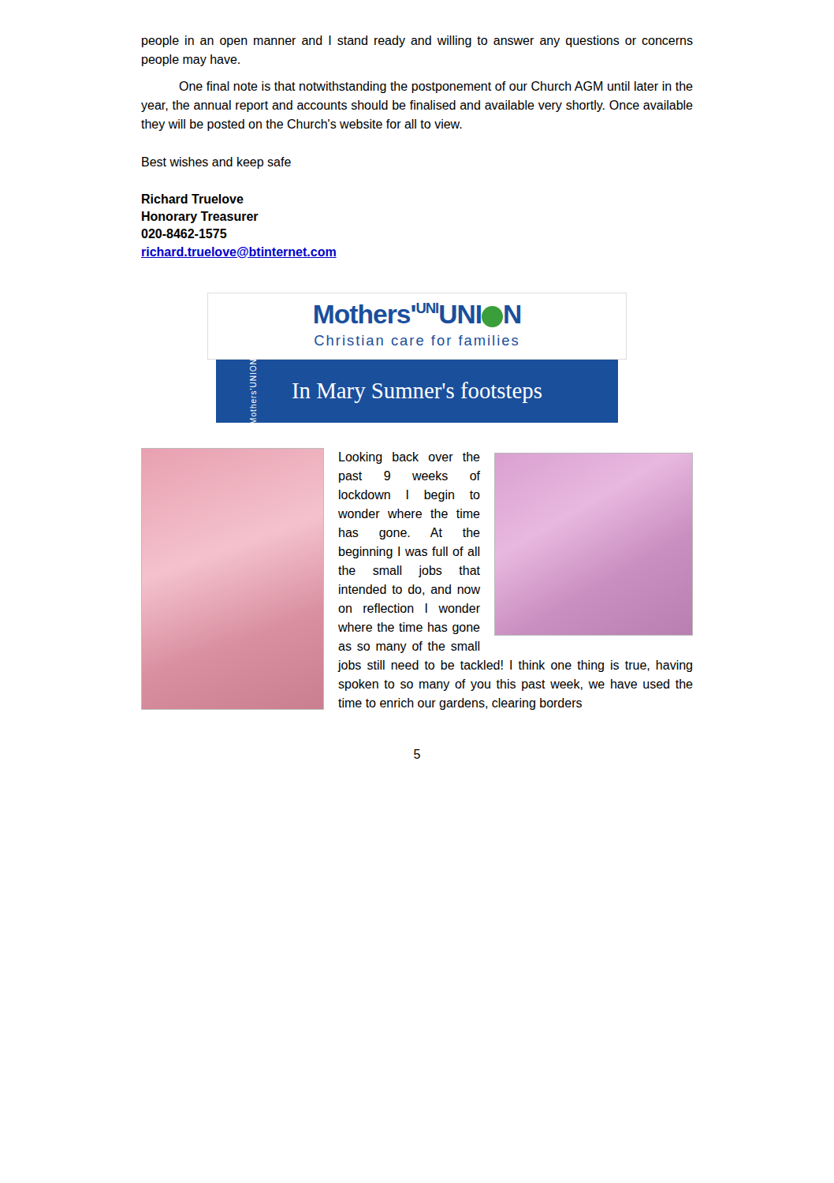people in an open manner and I stand ready and willing to answer any questions or concerns people may have.
One final note is that notwithstanding the postponement of our Church AGM until later in the year, the annual report and accounts should be finalised and available very shortly. Once available they will be posted on the Church's website for all to view.
Best wishes and keep safe
Richard Truelove
Honorary Treasurer
020-8462-1575
richard.truelove@btinternet.com
Mothers'UNIUNI N
Christian care for families
Mothers'UNION In Mary Sumner's footsteps
Looking back over the past 9 weeks of lockdown I begin to wonder where the time has gone. At the beginning I was full of all the small jobs that intended to do, and now on reflection I wonder where the time has gone as so many of the small jobs still need to be tackled! I think one thing is true, having spoken to so many of you this past week, we have used the time to enrich our gardens, clearing borders
5